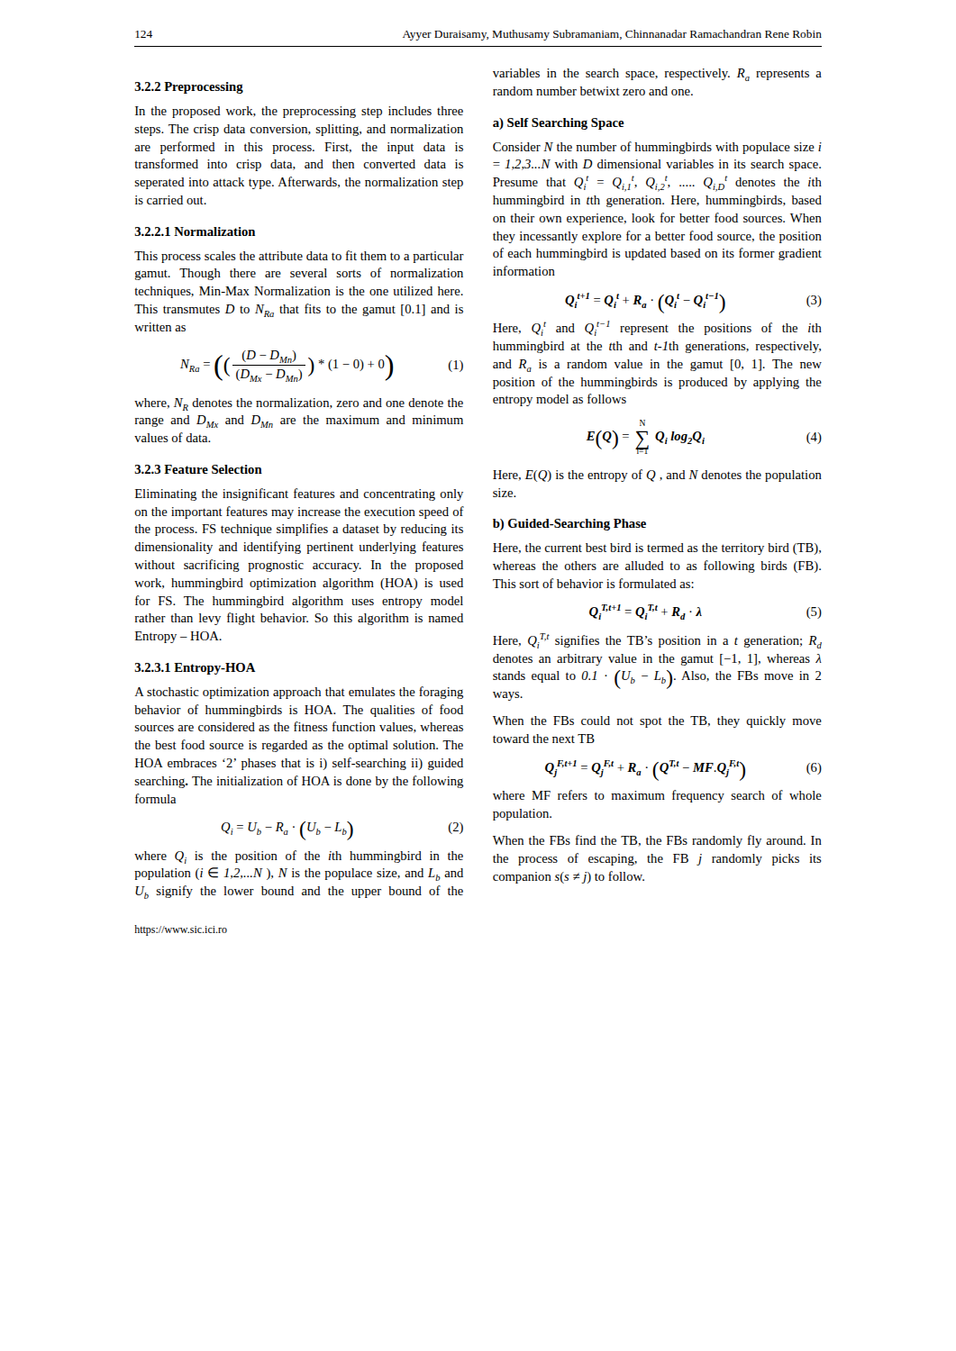124 Ayyer Duraisamy, Muthusamy Subramaniam, Chinnanadar Ramachandran Rene Robin
3.2.2 Preprocessing
In the proposed work, the preprocessing step includes three steps. The crisp data conversion, splitting, and normalization are performed in this process. First, the input data is transformed into crisp data, and then converted data is seperated into attack type. Afterwards, the normalization step is carried out.
3.2.2.1 Normalization
This process scales the attribute data to fit them to a particular gamut. Though there are several sorts of normalization techniques, Min-Max Normalization is the one utilized here. This transmutes D to NRa that fits to the gamut [0.1] and is written as
NRa = (((D − DMn)(DMx − DMn)) * (1 − 0) + 0) (1)
where, NR denotes the normalization, zero and one denote the range and DMx and DMn are the maximum and minimum values of data.
3.2.3 Feature Selection
Eliminating the insignificant features and concentrating only on the important features may increase the execution speed of the process. FS technique simplifies a dataset by reducing its dimensionality and identifying pertinent underlying features without sacrificing prognostic accuracy. In the proposed work, hummingbird optimization algorithm (HOA) is used for FS. The hummingbird algorithm uses entropy model rather than levy flight behavior. So this algorithm is named Entropy – HOA.
3.2.3.1 Entropy-HOA
A stochastic optimization approach that emulates the foraging behavior of hummingbirds is HOA. The qualities of food sources are considered as the fitness function values, whereas the best food source is regarded as the optimal solution. The HOA embraces ‘2’ phases that is i) self-searching ii) guided searching. The initialization of HOA is done by the following formula
Qi = Ub − Ra · (Ub − Lb) (2)
where Qi is the position of the ith hummingbird in the population (i ∈ 1,2,...N ), N is the populace size, and Lb and Ub signify the lower bound and the upper bound of the variables in the search space, respectively. Ra represents a random number betwixt zero and one.
a) Self Searching Space
Consider N the number of hummingbirds with populace size i = 1,2,3...N with D dimensional variables in its search space. Presume that Qit = Qi,1t, Qi,2t, ..... Qi,Dt denotes the ith hummingbird in tth generation. Here, hummingbirds, based on their own experience, look for better food sources. When they incessantly explore for a better food source, the position of each hummingbird is updated based on its former gradient information
Qit+1 = Qit + Ra · (Qit − Qit−1) (3)
Here, Qit and Qit−1 represent the positions of the ith hummingbird at the tth and t-1th generations, respectively, and Ra is a random value in the gamut [0, 1]. The new position of the hummingbirds is produced by applying the entropy model as follows
E(Q) = N∑i=1 Qi log2Qi (4)
Here, E(Q) is the entropy of Q , and N denotes the population size.
b) Guided-Searching Phase
Here, the current best bird is termed as the territory bird (TB), whereas the others are alluded to as following birds (FB). This sort of behavior is formulated as:
QiT,t+1 = QiT,t + Rd · λ (5)
Here, QiT,t signifies the TB’s position in a t generation; Rd denotes an arbitrary value in the gamut [−1, 1], whereas λ stands equal to 0.1 · (Ub − Lb). Also, the FBs move in 2 ways.
When the FBs could not spot the TB, they quickly move toward the next TB
QjF,t+1 = QjF,t + Ra · (QT,t − MF.QjF,t) (6)
where MF refers to maximum frequency search of whole population.
When the FBs find the TB, the FBs randomly fly around. In the process of escaping, the FB j randomly picks its companion s(s ≠ j) to follow.
https://www.sic.ici.ro